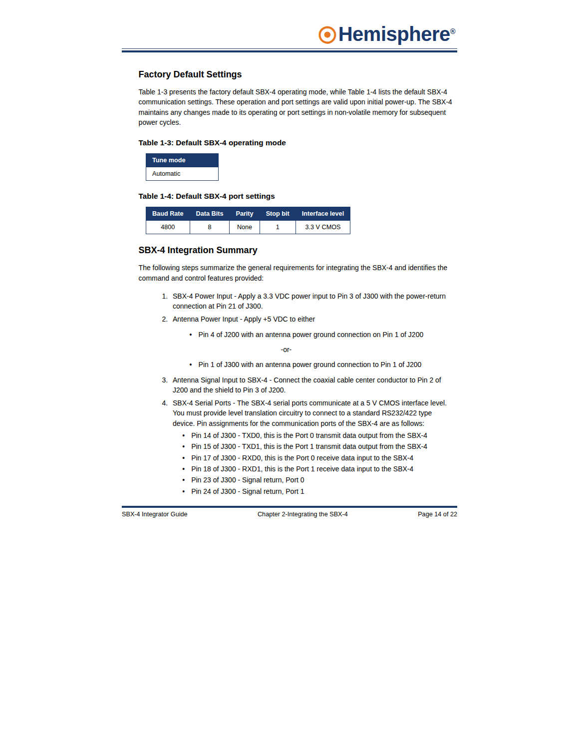⦿Hemisphere®
Factory Default Settings
Table 1-3 presents the factory default SBX-4 operating mode, while Table 1-4 lists the default SBX-4 communication settings. These operation and port settings are valid upon initial power-up. The SBX-4 maintains any changes made to its operating or port settings in non-volatile memory for subsequent power cycles.
Table 1-3: Default SBX-4 operating mode
| Tune mode |
| --- |
| Automatic |
Table 1-4: Default SBX-4 port settings
| Baud Rate | Data Bits | Parity | Stop bit | Interface level |
| --- | --- | --- | --- | --- |
| 4800 | 8 | None | 1 | 3.3 V CMOS |
SBX-4 Integration Summary
The following steps summarize the general requirements for integrating the SBX-4 and identifies the command and control features provided:
SBX-4 Power Input - Apply a 3.3 VDC power input to Pin 3 of J300 with the power-return connection at Pin 21 of J300.
Antenna Power Input - Apply +5 VDC to either
Pin 4 of J200 with an antenna power ground connection on Pin 1 of J200
-or-
Pin 1 of J300 with an antenna power ground connection to Pin 1 of J200
Antenna Signal Input to SBX-4 - Connect the coaxial cable center conductor to Pin 2 of J200 and the shield to Pin 3 of J200.
SBX-4 Serial Ports - The SBX-4 serial ports communicate at a 5 V CMOS interface level. You must provide level translation circuitry to connect to a standard RS232/422 type device. Pin assignments for the communication ports of the SBX-4 are as follows:
Pin 14 of J300 - TXD0, this is the Port 0 transmit data output from the SBX-4
Pin 15 of J300 - TXD1, this is the Port 1 transmit data output from the SBX-4
Pin 17 of J300 - RXD0, this is the Port 0 receive data input to the SBX-4
Pin 18 of J300 - RXD1, this is the Port 1 receive data input to the SBX-4
Pin 23 of J300 - Signal return, Port 0
Pin 24 of J300 - Signal return, Port 1
SBX-4 Integrator Guide
Chapter 2-Integrating the SBX-4
Page 14 of 22